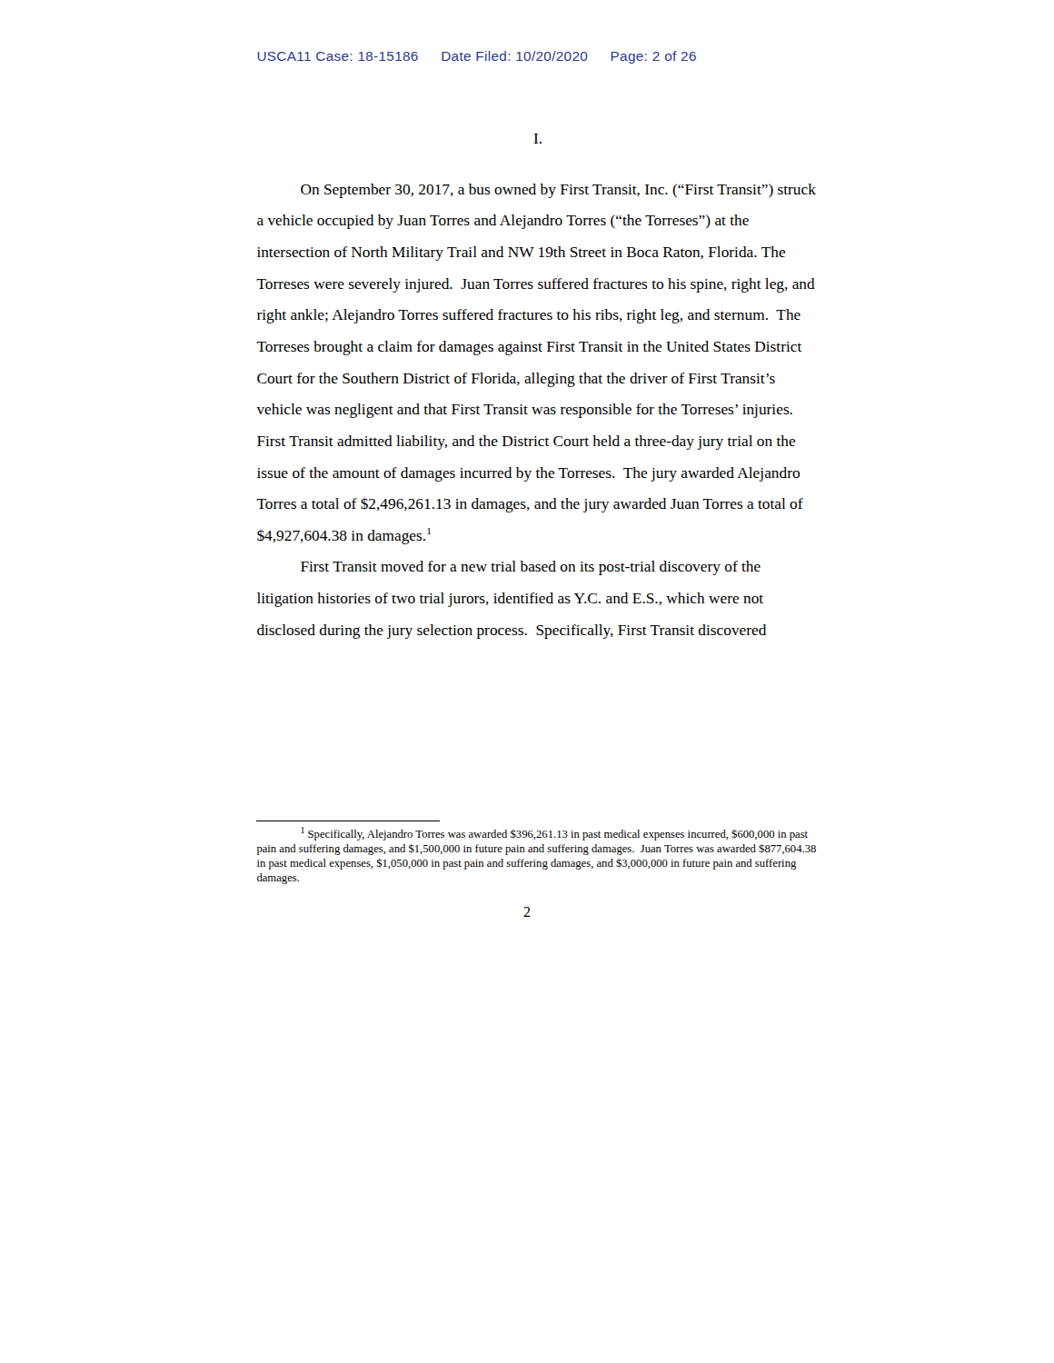USCA11 Case: 18-15186 Date Filed: 10/20/2020 Page: 2 of 26
I.
On September 30, 2017, a bus owned by First Transit, Inc. (“First Transit”) struck a vehicle occupied by Juan Torres and Alejandro Torres (“the Torreses”) at the intersection of North Military Trail and NW 19th Street in Boca Raton, Florida. The Torreses were severely injured. Juan Torres suffered fractures to his spine, right leg, and right ankle; Alejandro Torres suffered fractures to his ribs, right leg, and sternum. The Torreses brought a claim for damages against First Transit in the United States District Court for the Southern District of Florida, alleging that the driver of First Transit’s vehicle was negligent and that First Transit was responsible for the Torreses’ injuries. First Transit admitted liability, and the District Court held a three-day jury trial on the issue of the amount of damages incurred by the Torreses. The jury awarded Alejandro Torres a total of $2,496,261.13 in damages, and the jury awarded Juan Torres a total of $4,927,604.38 in damages.1
First Transit moved for a new trial based on its post-trial discovery of the litigation histories of two trial jurors, identified as Y.C. and E.S., which were not disclosed during the jury selection process. Specifically, First Transit discovered
1 Specifically, Alejandro Torres was awarded $396,261.13 in past medical expenses incurred, $600,000 in past pain and suffering damages, and $1,500,000 in future pain and suffering damages. Juan Torres was awarded $877,604.38 in past medical expenses, $1,050,000 in past pain and suffering damages, and $3,000,000 in future pain and suffering damages.
2